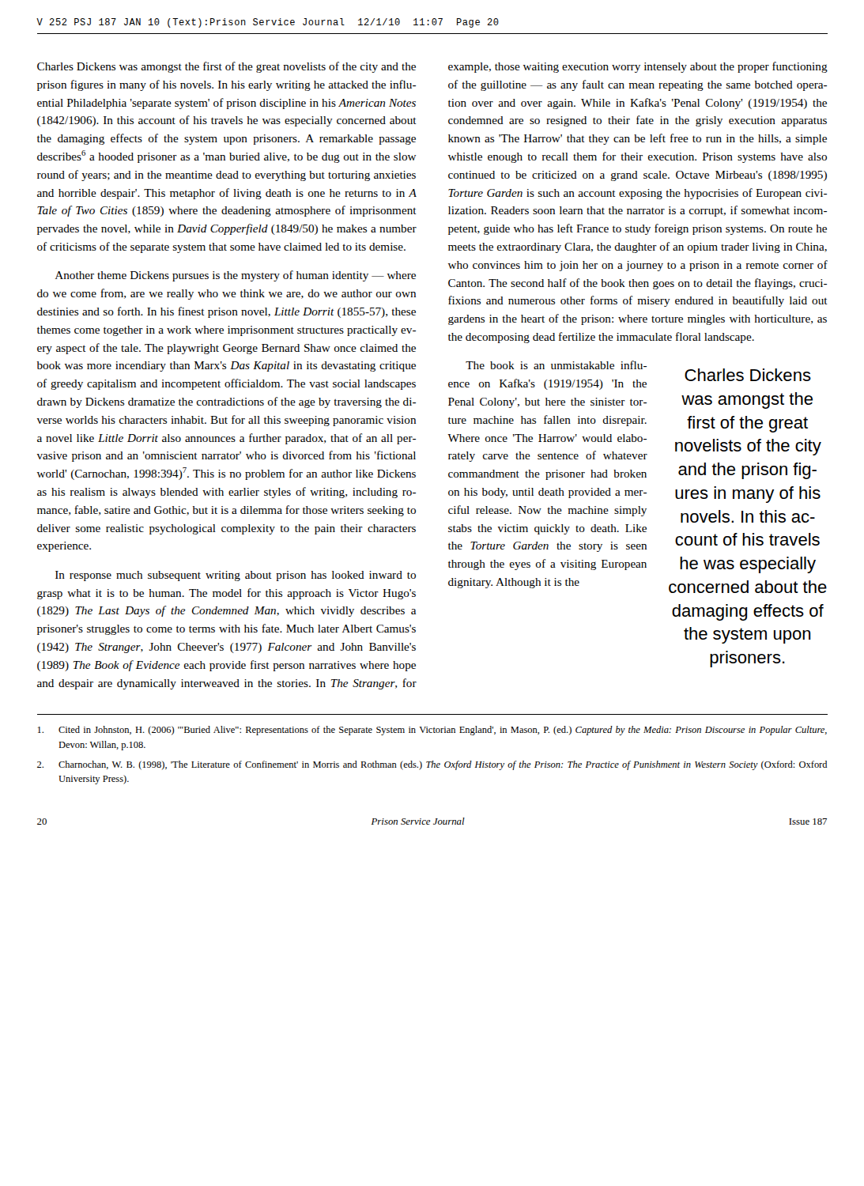V 252 PSJ 187 JAN 10 (Text):Prison Service Journal 12/1/10 11:07 Page 20
Charles Dickens was amongst the first of the great novelists of the city and the prison figures in many of his novels. In his early writing he attacked the influential Philadelphia 'separate system' of prison discipline in his American Notes (1842/1906). In this account of his travels he was especially concerned about the damaging effects of the system upon prisoners. A remarkable passage describes6 a hooded prisoner as a 'man buried alive, to be dug out in the slow round of years; and in the meantime dead to everything but torturing anxieties and horrible despair'. This metaphor of living death is one he returns to in A Tale of Two Cities (1859) where the deadening atmosphere of imprisonment pervades the novel, while in David Copperfield (1849/50) he makes a number of criticisms of the separate system that some have claimed led to its demise.
Another theme Dickens pursues is the mystery of human identity — where do we come from, are we really who we think we are, do we author our own destinies and so forth. In his finest prison novel, Little Dorrit (1855-57), these themes come together in a work where imprisonment structures practically every aspect of the tale. The playwright George Bernard Shaw once claimed the book was more incendiary than Marx's Das Kapital in its devastating critique of greedy capitalism and incompetent officialdom. The vast social landscapes drawn by Dickens dramatize the contradictions of the age by traversing the diverse worlds his characters inhabit. But for all this sweeping panoramic vision a novel like Little Dorrit also announces a further paradox, that of an all pervasive prison and an 'omniscient narrator' who is divorced from his 'fictional world' (Carnochan, 1998:394)7. This is no problem for an author like Dickens as his realism is always blended with earlier styles of writing, including romance, fable, satire and Gothic, but it is a dilemma for those writers seeking to deliver some realistic psychological complexity to the pain their characters experience.
In response much subsequent writing about prison has looked inward to grasp what it is to be human. The model for this approach is Victor Hugo's (1829) The Last Days of the Condemned Man, which vividly describes a prisoner's struggles to come to terms with his fate. Much later Albert Camus's (1942) The Stranger, John Cheever's (1977) Falconer and John Banville's (1989) The Book of Evidence each provide first person narratives where hope and despair are dynamically interweaved in the stories. In The Stranger, for example, those waiting execution worry intensely about the proper functioning of the guillotine — as any fault can mean repeating the same botched operation over and over again. While in Kafka's 'Penal Colony' (1919/1954) the condemned are so resigned to their fate in the grisly execution apparatus known as 'The Harrow' that they can be left free to run in the hills, a simple whistle enough to recall them for their execution. Prison systems have also continued to be criticized on a grand scale. Octave Mirbeau's (1898/1995) Torture Garden is such an account exposing the hypocrisies of European civilization. Readers soon learn that the narrator is a corrupt, if somewhat incompetent, guide who has left France to study foreign prison systems. On route he meets the extraordinary Clara, the daughter of an opium trader living in China, who convinces him to join her on a journey to a prison in a remote corner of Canton. The second half of the book then goes on to detail the flayings, crucifixions and numerous other forms of misery endured in beautifully laid out gardens in the heart of the prison: where torture mingles with horticulture, as the decomposing dead fertilize the immaculate floral landscape.
Charles Dickens was amongst the first of the great novelists of the city and the prison figures in many of his novels. In this account of his travels he was especially concerned about the damaging effects of the system upon prisoners.
The book is an unmistakable influence on Kafka's (1919/1954) 'In the Penal Colony', but here the sinister torture machine has fallen into disrepair. Where once 'The Harrow' would elaborately carve the sentence of whatever commandment the prisoner had broken on his body, until death provided a merciful release. Now the machine simply stabs the victim quickly to death. Like the Torture Garden the story is seen through the eyes of a visiting European dignitary. Although it is the
Cited in Johnston, H. (2006) '"Buried Alive": Representations of the Separate System in Victorian England', in Mason, P. (ed.) Captured by the Media: Prison Discourse in Popular Culture, Devon: Willan, p.108.
Charnochan, W. B. (1998), 'The Literature of Confinement' in Morris and Rothman (eds.) The Oxford History of the Prison: The Practice of Punishment in Western Society (Oxford: Oxford University Press).
20 Prison Service Journal Issue 187